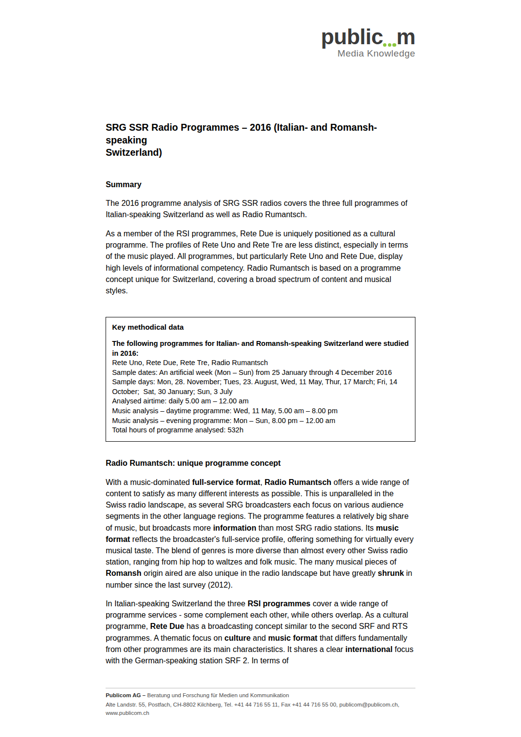public m
Media Knowledge
SRG SSR Radio Programmes – 2016 (Italian- and Romansh-speaking
Switzerland)
Summary
The 2016 programme analysis of SRG SSR radios covers the three full programmes of Italian-speaking Switzerland as well as Radio Rumantsch.
As a member of the RSI programmes, Rete Due is uniquely positioned as a cultural programme. The profiles of Rete Uno and Rete Tre are less distinct, especially in terms of the music played. All programmes, but particularly Rete Uno and Rete Due, display high levels of informational competency. Radio Rumantsch is based on a programme concept unique for Switzerland, covering a broad spectrum of content and musical styles.
Key methodical data
The following programmes for Italian- and Romansh-speaking Switzerland were studied in 2016:
Rete Uno, Rete Due, Rete Tre, Radio Rumantsch
Sample dates: An artificial week (Mon – Sun) from 25 January through 4 December 2016
Sample days: Mon, 28. November; Tues, 23. August, Wed, 11 May, Thur, 17 March; Fri, 14 October; Sat, 30 January; Sun, 3 July
Analysed airtime: daily 5.00 am – 12.00 am
Music analysis – daytime programme: Wed, 11 May, 5.00 am – 8.00 pm
Music analysis – evening programme: Mon – Sun, 8.00 pm – 12.00 am
Total hours of programme analysed: 532h
Radio Rumantsch: unique programme concept
With a music-dominated full-service format, Radio Rumantsch offers a wide range of content to satisfy as many different interests as possible. This is unparalleled in the Swiss radio landscape, as several SRG broadcasters each focus on various audience segments in the other language regions. The programme features a relatively big share of music, but broadcasts more information than most SRG radio stations. Its music format reflects the broadcaster's full-service profile, offering something for virtually every musical taste. The blend of genres is more diverse than almost every other Swiss radio station, ranging from hip hop to waltzes and folk music. The many musical pieces of Romansh origin aired are also unique in the radio landscape but have greatly shrunk in number since the last survey (2012).
In Italian-speaking Switzerland the three RSI programmes cover a wide range of programme services - some complement each other, while others overlap. As a cultural programme, Rete Due has a broadcasting concept similar to the second SRF and RTS programmes. A thematic focus on culture and music format that differs fundamentally from other programmes are its main characteristics. It shares a clear international focus with the German-speaking station SRF 2. In terms of
Publicom AG – Beratung und Forschung für Medien und Kommunikation
Alte Landstr. 55, Postfach, CH-8802 Kilchberg, Tel. +41 44 716 55 11, Fax +41 44 716 55 00, publicom@publicom.ch, www.publicom.ch